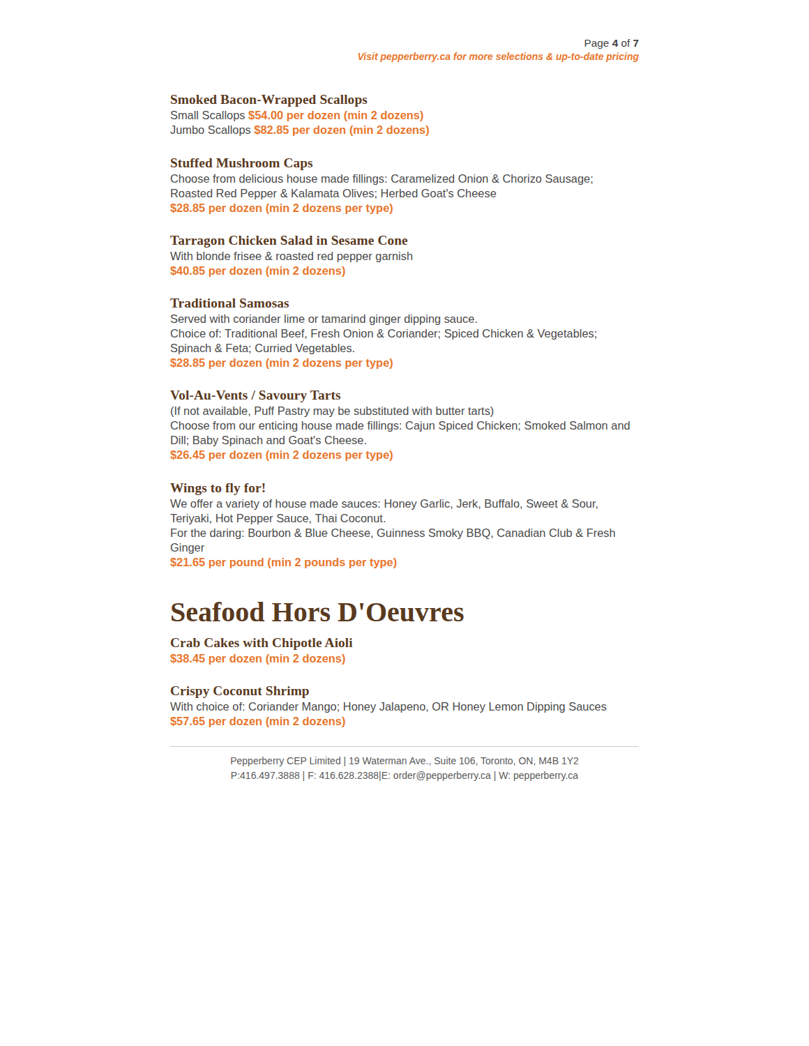Page 4 of 7
Visit pepperberry.ca for more selections & up-to-date pricing
Smoked Bacon-Wrapped Scallops
Small Scallops $54.00 per dozen (min 2 dozens)
Jumbo Scallops $82.85 per dozen (min 2 dozens)
Stuffed Mushroom Caps
Choose from delicious house made fillings: Caramelized Onion & Chorizo Sausage; Roasted Red Pepper & Kalamata Olives; Herbed Goat's Cheese
$28.85 per dozen (min 2 dozens per type)
Tarragon Chicken Salad in Sesame Cone
With blonde frisee & roasted red pepper garnish
$40.85 per dozen (min 2 dozens)
Traditional Samosas
Served with coriander lime or tamarind ginger dipping sauce.
Choice of: Traditional Beef, Fresh Onion & Coriander; Spiced Chicken & Vegetables; Spinach & Feta; Curried Vegetables.
$28.85 per dozen (min 2 dozens per type)
Vol-Au-Vents / Savoury Tarts
(If not available, Puff Pastry may be substituted with butter tarts)
Choose from our enticing house made fillings: Cajun Spiced Chicken; Smoked Salmon and Dill; Baby Spinach and Goat's Cheese.
$26.45 per dozen (min 2 dozens per type)
Wings to fly for!
We offer a variety of house made sauces: Honey Garlic, Jerk, Buffalo, Sweet & Sour, Teriyaki, Hot Pepper Sauce, Thai Coconut.
For the daring: Bourbon & Blue Cheese, Guinness Smoky BBQ, Canadian Club & Fresh Ginger
$21.65 per pound (min 2 pounds per type)
Seafood Hors D'Oeuvres
Crab Cakes with Chipotle Aioli
$38.45 per dozen (min 2 dozens)
Crispy Coconut Shrimp
With choice of: Coriander Mango; Honey Jalapeno, OR Honey Lemon Dipping Sauces
$57.65 per dozen (min 2 dozens)
Pepperberry CEP Limited | 19 Waterman Ave., Suite 106, Toronto, ON, M4B 1Y2
P:416.497.3888 | F: 416.628.2388|E: order@pepperberry.ca | W: pepperberry.ca